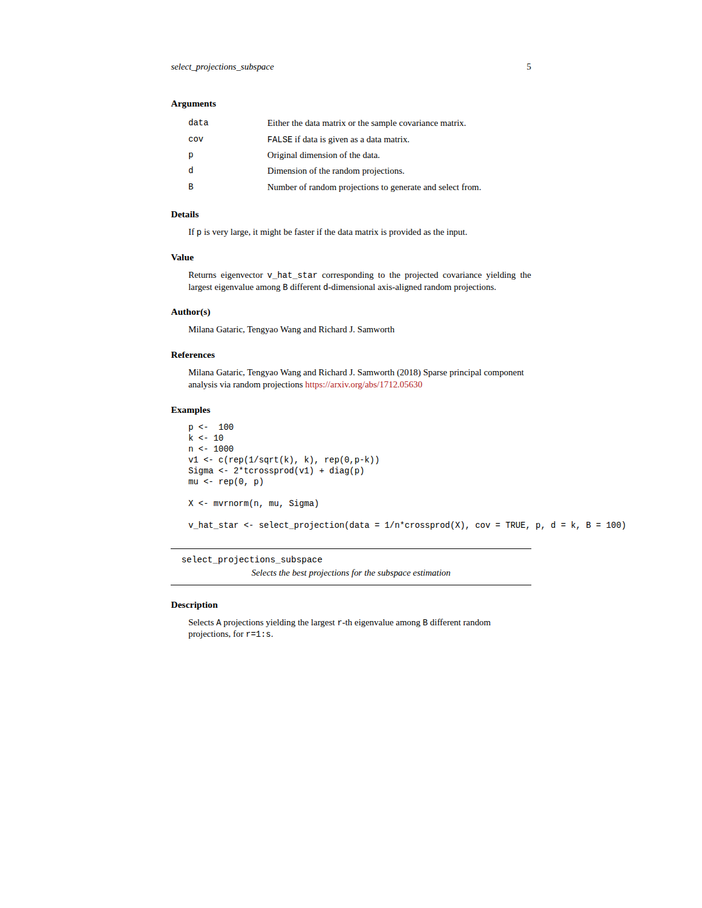select_projections_subspace 5
Arguments
| data | Either the data matrix or the sample covariance matrix. |
| cov | FALSE if data is given as a data matrix. |
| p | Original dimension of the data. |
| d | Dimension of the random projections. |
| B | Number of random projections to generate and select from. |
Details
If p is very large, it might be faster if the data matrix is provided as the input.
Value
Returns eigenvector v_hat_star corresponding to the projected covariance yielding the largest eigenvalue among B different d-dimensional axis-aligned random projections.
Author(s)
Milana Gataric, Tengyao Wang and Richard J. Samworth
References
Milana Gataric, Tengyao Wang and Richard J. Samworth (2018) Sparse principal component analysis via random projections https://arxiv.org/abs/1712.05630
Examples
p <-  100
k <- 10
n <- 1000
v1 <- c(rep(1/sqrt(k), k), rep(0,p-k))
Sigma <- 2*tcrossprod(v1) + diag(p)
mu <- rep(0, p)

X <- mvrnorm(n, mu, Sigma)

v_hat_star <- select_projection(data = 1/n*crossprod(X), cov = TRUE, p, d = k, B = 100)
select_projections_subspace
Selects the best projections for the subspace estimation
Description
Selects A projections yielding the largest r-th eigenvalue among B different random projections, for r=1:s.